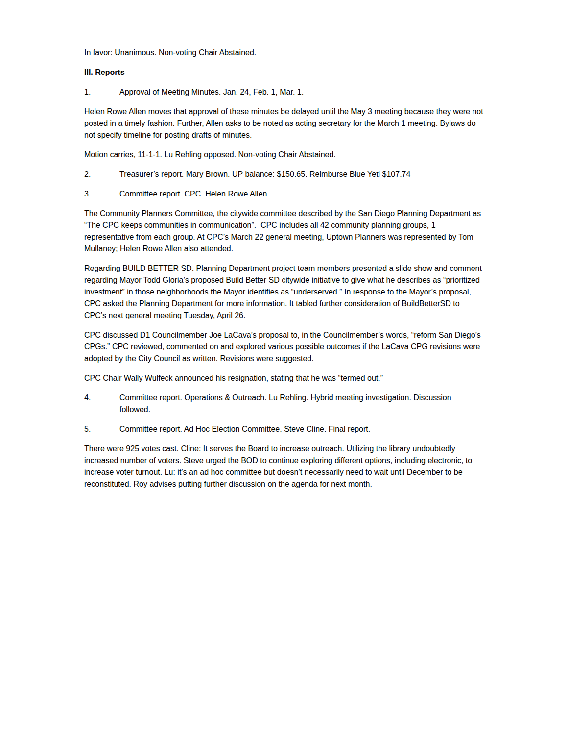In favor: Unanimous. Non-voting Chair Abstained.
III. Reports
1. Approval of Meeting Minutes. Jan. 24, Feb. 1, Mar. 1.
Helen Rowe Allen moves that approval of these minutes be delayed until the May 3 meeting because they were not posted in a timely fashion. Further, Allen asks to be noted as acting secretary for the March 1 meeting. Bylaws do not specify timeline for posting drafts of minutes.
Motion carries, 11-1-1. Lu Rehling opposed. Non-voting Chair Abstained.
2. Treasurer’s report. Mary Brown. UP balance: $150.65. Reimburse Blue Yeti $107.74
3. Committee report. CPC. Helen Rowe Allen.
The Community Planners Committee, the citywide committee described by the San Diego Planning Department as “The CPC keeps communities in communication”. CPC includes all 42 community planning groups, 1 representative from each group. At CPC’s March 22 general meeting, Uptown Planners was represented by Tom Mullaney; Helen Rowe Allen also attended.
Regarding BUILD BETTER SD. Planning Department project team members presented a slide show and comment regarding Mayor Todd Gloria’s proposed Build Better SD citywide initiative to give what he describes as “prioritized investment” in those neighborhoods the Mayor identifies as “underserved.” In response to the Mayor’s proposal, CPC asked the Planning Department for more information. It tabled further consideration of BuildBetterSD to CPC’s next general meeting Tuesday, April 26.
CPC discussed D1 Councilmember Joe LaCava’s proposal to, in the Councilmember’s words, “reform San Diego’s CPGs.” CPC reviewed, commented on and explored various possible outcomes if the LaCava CPG revisions were adopted by the City Council as written. Revisions were suggested.
CPC Chair Wally Wulfeck announced his resignation, stating that he was “termed out.”
4. Committee report. Operations & Outreach. Lu Rehling. Hybrid meeting investigation. Discussion followed.
5. Committee report. Ad Hoc Election Committee. Steve Cline. Final report.
There were 925 votes cast. Cline: It serves the Board to increase outreach. Utilizing the library undoubtedly increased number of voters. Steve urged the BOD to continue exploring different options, including electronic, to increase voter turnout. Lu: it’s an ad hoc committee but doesn’t necessarily need to wait until December to be reconstituted. Roy advises putting further discussion on the agenda for next month.